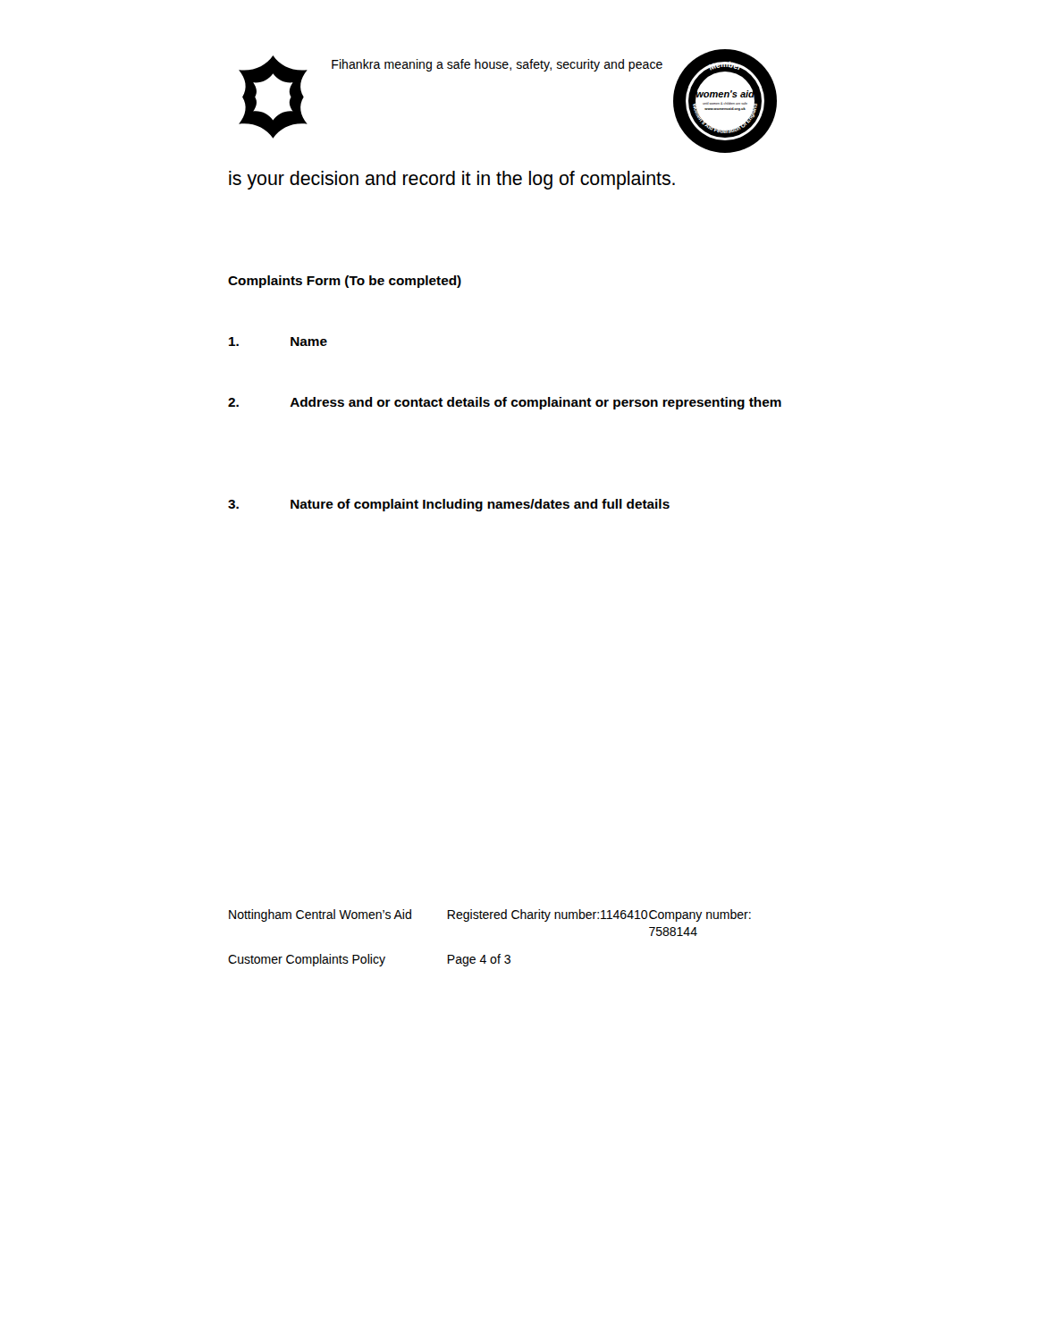Fihankra meaning a safe house, safety, security and peace
women's aid until women & children are safe www.womensaid.org.uk Member Women's Aid Federation Of England
is your decision and record it in the log of complaints.
Complaints Form (To be completed)
1. Name
2. Address and or contact details of complainant or person representing them
3. Nature of complaint Including names/dates and full details
Nottingham Central Women’s Aid
Registered Charity number:1146410
Company number:
7588144
Customer Complaints Policy
Page 4 of 3